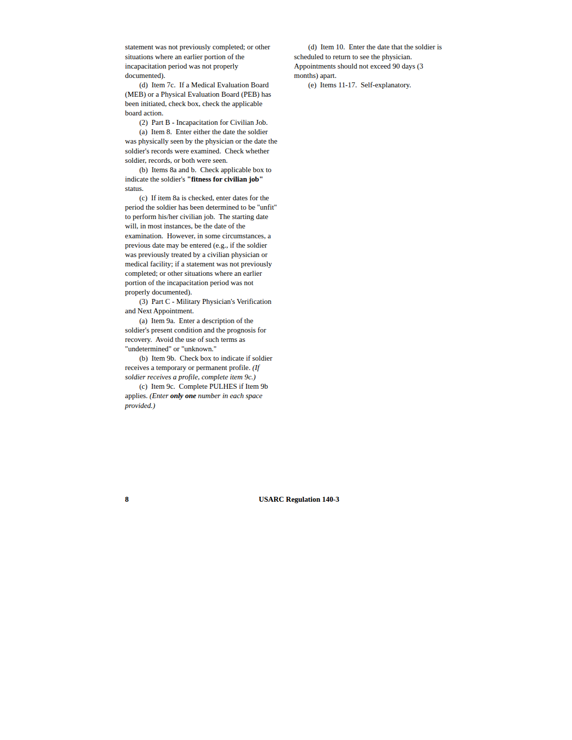statement was not previously completed; or other situations where an earlier portion of the incapacitation period was not properly documented).
(d) Item 7c. If a Medical Evaluation Board (MEB) or a Physical Evaluation Board (PEB) has been initiated, check box, check the applicable board action.
(2) Part B - Incapacitation for Civilian Job.
(a) Item 8. Enter either the date the soldier was physically seen by the physician or the date the soldier's records were examined. Check whether soldier, records, or both were seen.
(b) Items 8a and b. Check applicable box to indicate the soldier's "fitness for civilian job" status.
(c) If item 8a is checked, enter dates for the period the soldier has been determined to be "unfit" to perform his/her civilian job. The starting date will, in most instances, be the date of the examination. However, in some circumstances, a previous date may be entered (e.g., if the soldier was previously treated by a civilian physician or medical facility; if a statement was not previously completed; or other situations where an earlier portion of the incapacitation period was not properly documented).
(3) Part C - Military Physician's Verification and Next Appointment.
(a) Item 9a. Enter a description of the soldier's present condition and the prognosis for recovery. Avoid the use of such terms as "undetermined" or "unknown."
(b) Item 9b. Check box to indicate if soldier receives a temporary or permanent profile. (If soldier receives a profile, complete item 9c.)
(c) Item 9c. Complete PULHES if Item 9b applies. (Enter only one number in each space provided.)
(d) Item 10. Enter the date that the soldier is scheduled to return to see the physician. Appointments should not exceed 90 days (3 months) apart.
(e) Items 11-17. Self-explanatory.
8
USARC Regulation 140-3